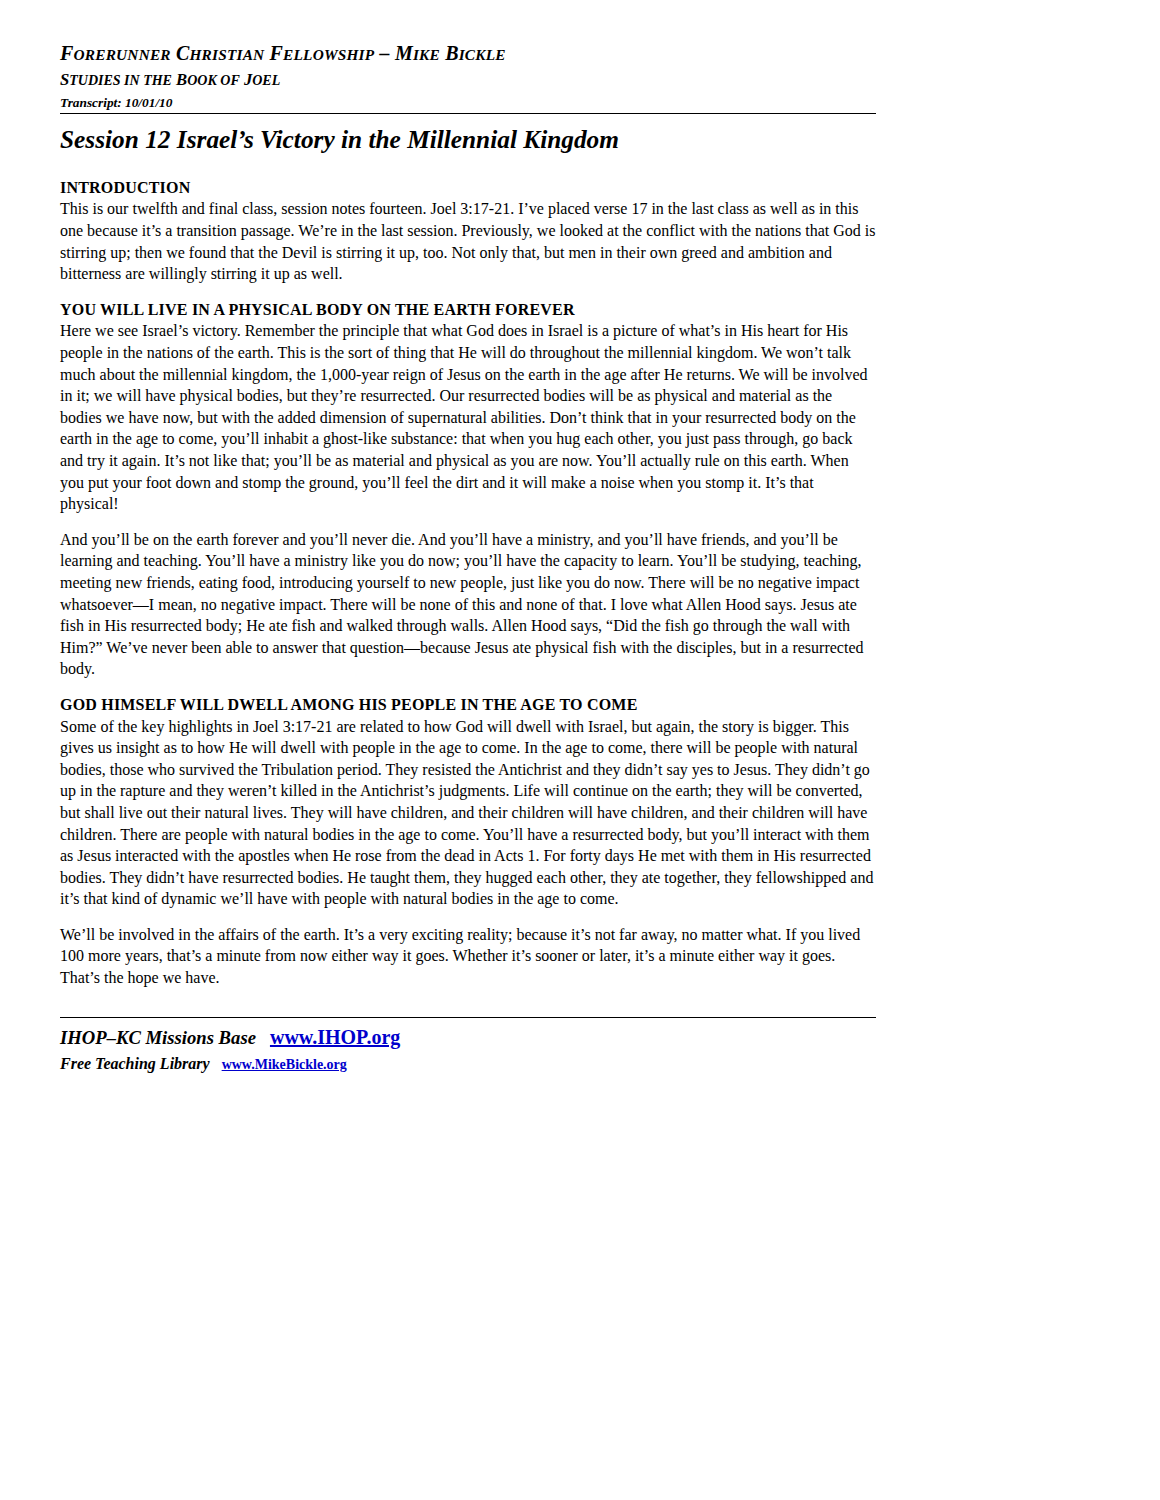FORERUNNER CHRISTIAN FELLOWSHIP – MIKE BICKLE
STUDIES IN THE BOOK OF JOEL
Transcript: 10/01/10
Session 12 Israel’s Victory in the Millennial Kingdom
Introduction
This is our twelfth and final class, session notes fourteen. Joel 3:17-21. I’ve placed verse 17 in the last class as well as in this one because it’s a transition passage. We’re in the last session. Previously, we looked at the conflict with the nations that God is stirring up; then we found that the Devil is stirring it up, too. Not only that, but men in their own greed and ambition and bitterness are willingly stirring it up as well.
You will live in a physical body on the earth forever
Here we see Israel’s victory. Remember the principle that what God does in Israel is a picture of what’s in His heart for His people in the nations of the earth. This is the sort of thing that He will do throughout the millennial kingdom. We won’t talk much about the millennial kingdom, the 1,000-year reign of Jesus on the earth in the age after He returns. We will be involved in it; we will have physical bodies, but they’re resurrected. Our resurrected bodies will be as physical and material as the bodies we have now, but with the added dimension of supernatural abilities. Don’t think that in your resurrected body on the earth in the age to come, you’ll inhabit a ghost-like substance: that when you hug each other, you just pass through, go back and try it again. It’s not like that; you’ll be as material and physical as you are now. You’ll actually rule on this earth. When you put your foot down and stomp the ground, you’ll feel the dirt and it will make a noise when you stomp it. It’s that physical!
And you’ll be on the earth forever and you’ll never die. And you’ll have a ministry, and you’ll have friends, and you’ll be learning and teaching. You’ll have a ministry like you do now; you’ll have the capacity to learn. You’ll be studying, teaching, meeting new friends, eating food, introducing yourself to new people, just like you do now. There will be no negative impact whatsoever—I mean, no negative impact. There will be none of this and none of that. I love what Allen Hood says. Jesus ate fish in His resurrected body; He ate fish and walked through walls. Allen Hood says, “Did the fish go through the wall with Him?” We’ve never been able to answer that question—because Jesus ate physical fish with the disciples, but in a resurrected body.
God Himself will dwell among His people in the age to come
Some of the key highlights in Joel 3:17-21 are related to how God will dwell with Israel, but again, the story is bigger. This gives us insight as to how He will dwell with people in the age to come. In the age to come, there will be people with natural bodies, those who survived the Tribulation period. They resisted the Antichrist and they didn’t say yes to Jesus. They didn’t go up in the rapture and they weren’t killed in the Antichrist’s judgments. Life will continue on the earth; they will be converted, but shall live out their natural lives. They will have children, and their children will have children, and their children will have children. There are people with natural bodies in the age to come. You’ll have a resurrected body, but you’ll interact with them as Jesus interacted with the apostles when He rose from the dead in Acts 1. For forty days He met with them in His resurrected bodies. They didn’t have resurrected bodies. He taught them, they hugged each other, they ate together, they fellowshipped and it’s that kind of dynamic we’ll have with people with natural bodies in the age to come.
We’ll be involved in the affairs of the earth. It’s a very exciting reality; because it’s not far away, no matter what. If you lived 100 more years, that’s a minute from now either way it goes. Whether it’s sooner or later, it’s a minute either way it goes. That’s the hope we have.
IHOP–KC Missions Base www.IHOP.org
Free Teaching Library www.MikeBickle.org